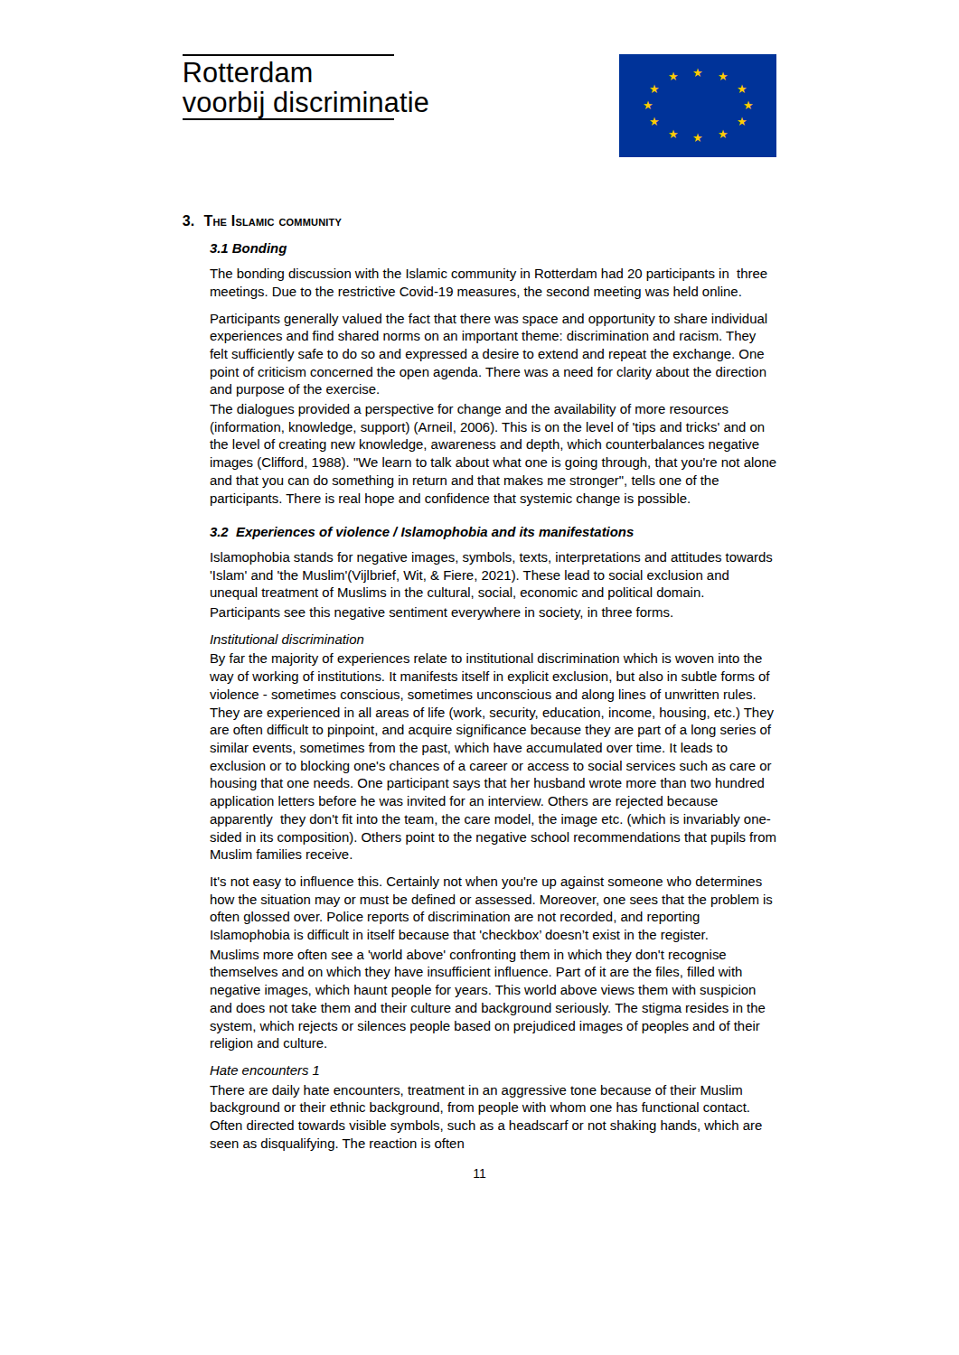Rotterdam
voorbij discriminatie
★ ★ ★ ★ ★ ★ ★ ★ ★ ★ ★ ★
3. The Islamic community
3.1 Bonding
The bonding discussion with the Islamic community in Rotterdam had 20 participants in three meetings. Due to the restrictive Covid-19 measures, the second meeting was held online.
Participants generally valued the fact that there was space and opportunity to share individual experiences and find shared norms on an important theme: discrimination and racism. They felt sufficiently safe to do so and expressed a desire to extend and repeat the exchange. One point of criticism concerned the open agenda. There was a need for clarity about the direction and purpose of the exercise.
The dialogues provided a perspective for change and the availability of more resources (information, knowledge, support) (Arneil, 2006). This is on the level of 'tips and tricks' and on the level of creating new knowledge, awareness and depth, which counterbalances negative images (Clifford, 1988). "We learn to talk about what one is going through, that you're not alone and that you can do something in return and that makes me stronger", tells one of the participants. There is real hope and confidence that systemic change is possible.
3.2 Experiences of violence / Islamophobia and its manifestations
Islamophobia stands for negative images, symbols, texts, interpretations and attitudes towards 'Islam' and 'the Muslim'(Vijlbrief, Wit, & Fiere, 2021). These lead to social exclusion and unequal treatment of Muslims in the cultural, social, economic and political domain.
Participants see this negative sentiment everywhere in society, in three forms.
Institutional discrimination
By far the majority of experiences relate to institutional discrimination which is woven into the way of working of institutions. It manifests itself in explicit exclusion, but also in subtle forms of violence - sometimes conscious, sometimes unconscious and along lines of unwritten rules. They are experienced in all areas of life (work, security, education, income, housing, etc.) They are often difficult to pinpoint, and acquire significance because they are part of a long series of similar events, sometimes from the past, which have accumulated over time. It leads to exclusion or to blocking one's chances of a career or access to social services such as care or housing that one needs. One participant says that her husband wrote more than two hundred application letters before he was invited for an interview. Others are rejected because apparently they don't fit into the team, the care model, the image etc. (which is invariably one-sided in its composition). Others point to the negative school recommendations that pupils from Muslim families receive.
It's not easy to influence this. Certainly not when you're up against someone who determines how the situation may or must be defined or assessed. Moreover, one sees that the problem is often glossed over. Police reports of discrimination are not recorded, and reporting Islamophobia is difficult in itself because that 'checkbox’ doesn’t exist in the register.
Muslims more often see a 'world above' confronting them in which they don't recognise themselves and on which they have insufficient influence. Part of it are the files, filled with negative images, which haunt people for years. This world above views them with suspicion and does not take them and their culture and background seriously. The stigma resides in the system, which rejects or silences people based on prejudiced images of peoples and of their religion and culture.
Hate encounters 1
There are daily hate encounters, treatment in an aggressive tone because of their Muslim background or their ethnic background, from people with whom one has functional contact. Often directed towards visible symbols, such as a headscarf or not shaking hands, which are seen as disqualifying. The reaction is often
11